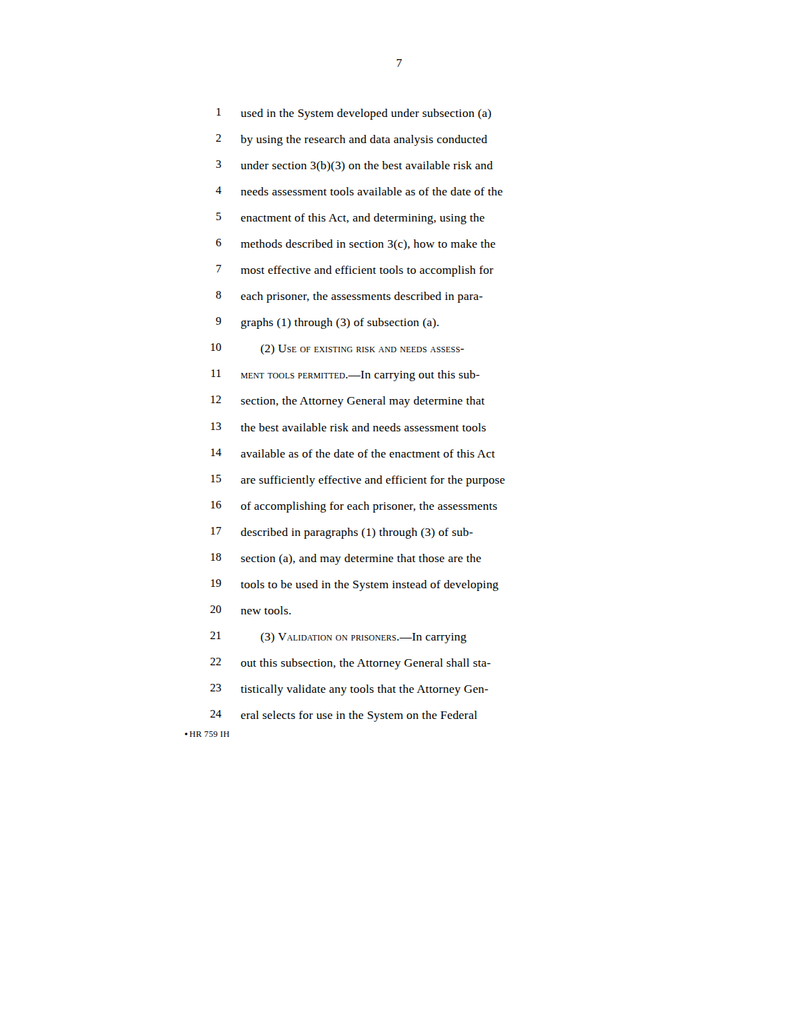7
| 1 | used in the System developed under subsection (a) |
| 2 | by using the research and data analysis conducted |
| 3 | under section 3(b)(3) on the best available risk and |
| 4 | needs assessment tools available as of the date of the |
| 5 | enactment of this Act, and determining, using the |
| 6 | methods described in section 3(c), how to make the |
| 7 | most effective and efficient tools to accomplish for |
| 8 | each prisoner, the assessments described in para- |
| 9 | graphs (1) through (3) of subsection (a). |
| 10 | (2) Use of existing risk and needs assess- |
| 11 | ment tools permitted. —In carrying out this sub- |
| 12 | section, the Attorney General may determine that |
| 13 | the best available risk and needs assessment tools |
| 14 | available as of the date of the enactment of this Act |
| 15 | are sufficiently effective and efficient for the purpose |
| 16 | of accomplishing for each prisoner, the assessments |
| 17 | described in paragraphs (1) through (3) of sub- |
| 18 | section (a), and may determine that those are the |
| 19 | tools to be used in the System instead of developing |
| 20 | new tools. |
| 21 | (3) Validation on prisoners. —In carrying |
| 22 | out this subsection, the Attorney General shall sta- |
| 23 | tistically validate any tools that the Attorney Gen- |
| 24 | eral selects for use in the System on the Federal |
•HR 759 IH